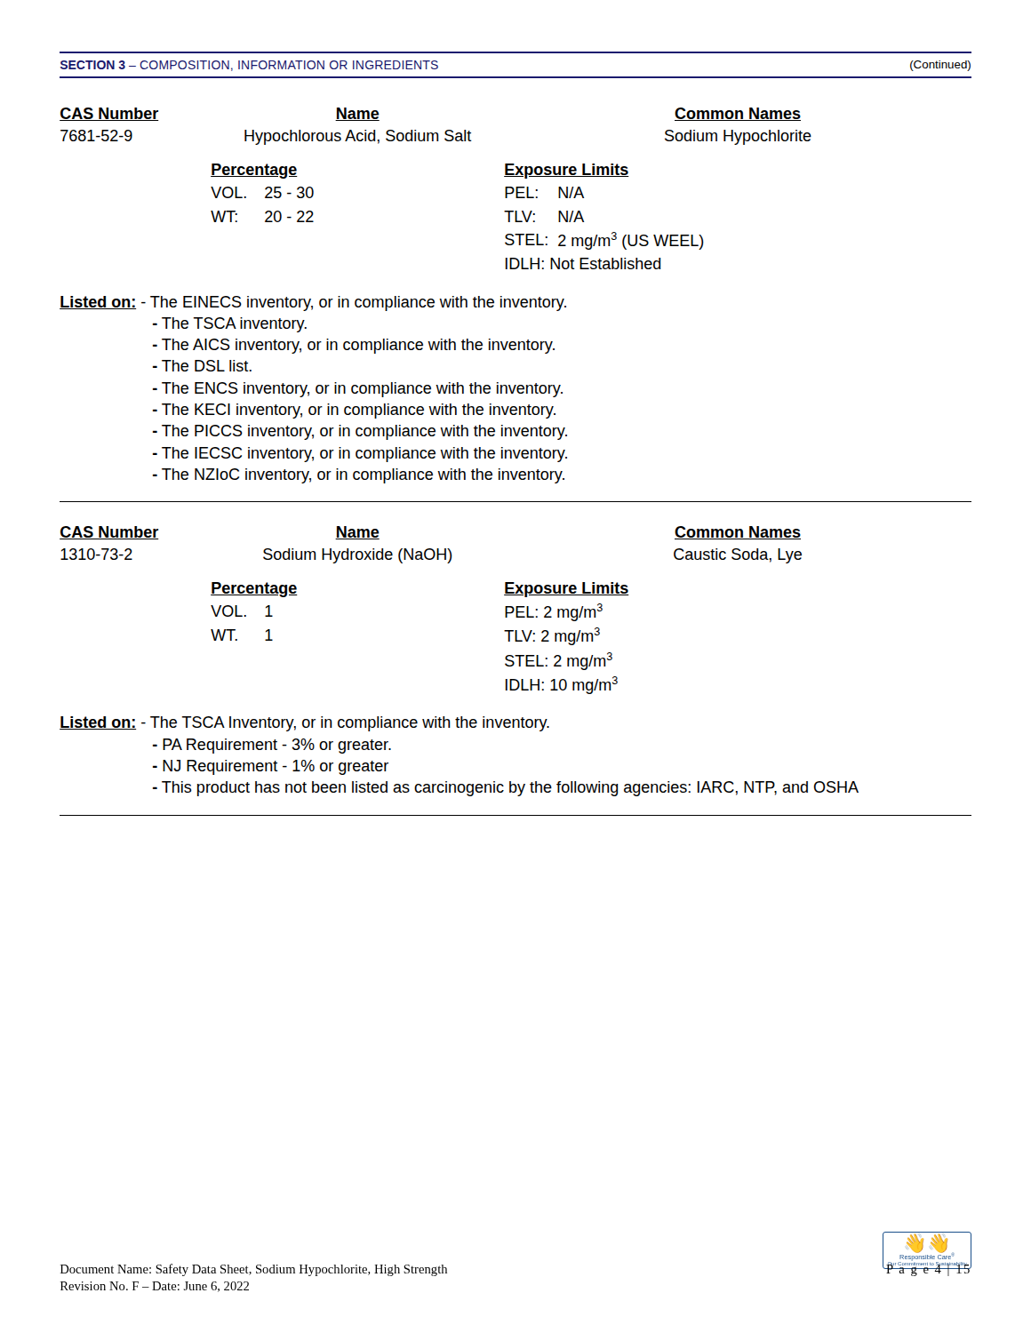SECTION 3 – COMPOSITION, INFORMATION OR INGREDIENTS (Continued)
| CAS Number | Name | Common Names |
| 7681-52-9 | Hypochlorous Acid, Sodium Salt | Sodium Hypochlorite |
| Percentage | Exposure Limits |
| VOL. | 25 - 30 | PEL: | N/A |
| WT: | 20 - 22 | TLV: | N/A |
| | | STEL: | 2 mg/m 3 (US WEEL) |
| | | IDLH: Not Established |
Listed on: - The EINECS inventory, or in compliance with the inventory.
- The TSCA inventory.
- The AICS inventory, or in compliance with the inventory.
- The DSL list.
- The ENCS inventory, or in compliance with the inventory.
- The KECI inventory, or in compliance with the inventory.
- The PICCS inventory, or in compliance with the inventory.
- The IECSC inventory, or in compliance with the inventory.
- The NZIoC inventory, or in compliance with the inventory.
| CAS Number | Name | Common Names |
| 1310-73-2 | Sodium Hydroxide (NaOH) | Caustic Soda, Lye |
| Percentage | Exposure Limits |
| VOL. | 1 | PEL: 2 mg/m 3 |
| WT. | 1 | TLV: 2 mg/m 3 |
| | | STEL: 2 mg/m 3 |
| | | IDLH: 10 mg/m 3 |
Listed on: - The TSCA Inventory, or in compliance with the inventory.
- PA Requirement - 3% or greater.
- NJ Requirement - 1% or greater
- This product has not been listed as carcinogenic by the following agencies: IARC, NTP, and OSHA
👋👋
Responsible Care®
Our Commitment to Sustainability
Document Name: Safety Data Sheet, Sodium Hypochlorite, High Strength
Revision No. F – Date: June 6, 2022
P a g e 4 | 15